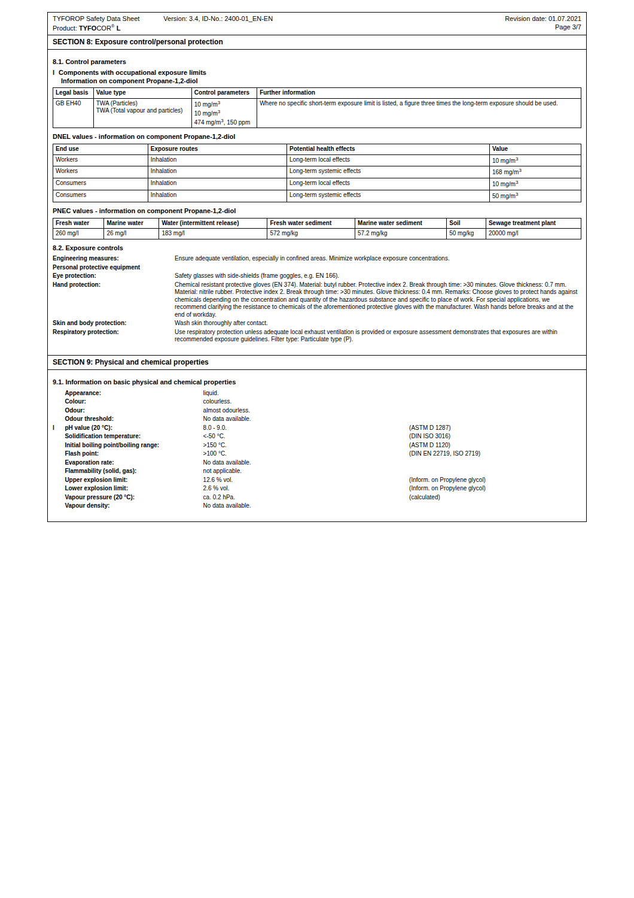TYFOROP Safety Data Sheet
Product: TYFOCOR® L
Version: 3.4, ID-No.: 2400-01_EN-EN
Revision date: 01.07.2021
Page 3/7
SECTION 8: Exposure control/personal protection
8.1. Control parameters
lComponents with occupational exposure limits
Information on component Propane-1,2-diol
| Legal basis | Value type | Control parameters | Further information |
| --- | --- | --- | --- |
| GB EH40 | TWA (Particles) TWA (Total vapour and particles) | 10 mg/m 3 10 mg/m 3 474 mg/m 3 , 150 ppm | Where no specific short-term exposure limit is listed, a figure three times the long-term exposure should be used. |
DNEL values - information on component Propane-1,2-diol
| End use | Exposure routes | Potential health effects | Value |
| --- | --- | --- | --- |
| Workers | Inhalation | Long-term local effects | 10 mg/m 3 |
| Workers | Inhalation | Long-term systemic effects | 168 mg/m 3 |
| Consumers | Inhalation | Long-term local effects | 10 mg/m 3 |
| Consumers | Inhalation | Long-term systemic effects | 50 mg/m 3 |
PNEC values - information on component Propane-1,2-diol
| Fresh water | Marine water | Water (intermittent release) | Fresh water sediment | Marine water sediment | Soil | Sewage treatment plant |
| --- | --- | --- | --- | --- | --- | --- |
| 260 mg/l | 26 mg/l | 183 mg/l | 572 mg/kg | 57.2 mg/kg | 50 mg/kg | 20000 mg/l |
8.2. Exposure controls
| Engineering measures: | Ensure adequate ventilation, especially in confined areas. Minimize workplace exposure concentrations. |
| Personal protective equipment | |
| Eye protection: | Safety glasses with side-shields (frame goggles, e.g. EN 166). |
| Hand protection: | Chemical resistant protective gloves (EN 374). Material: butyl rubber. Protective index 2. Break through time: >30 minutes. Glove thickness: 0.7 mm. Material: nitrile rubber. Protective index 2. Break through time: >30 minutes. Glove thickness: 0.4 mm. Remarks: Choose gloves to protect hands against chemicals depending on the concentration and quantity of the hazardous substance and specific to place of work. For special applications, we recommend clarifying the resistance to chemicals of the aforementioned protective gloves with the manufacturer. Wash hands before breaks and at the end of workday. |
| Skin and body protection: | Wash skin thoroughly after contact. |
| Respiratory protection: | Use respiratory protection unless adequate local exhaust ventilation is provided or exposure assessment demonstrates that exposures are within recommended exposure guidelines. Filter type: Particulate type (P). |
SECTION 9: Physical and chemical properties
9.1. Information on basic physical and chemical properties
| | Appearance: | liquid. | |
| | Colour: | colourless. | |
| | Odour: | almost odourless. | |
| | Odour threshold: | No data available. | |
| l | pH value (20 °C): | 8.0 - 9.0. | (ASTM D 1287) |
| | Solidification temperature: | <-50 °C. | (DIN ISO 3016) |
| | Initial boiling point/boiling range: | >150 °C. | (ASTM D 1120) |
| | Flash point: | >100 °C. | (DIN EN 22719, ISO 2719) |
| | Evaporation rate: | No data available. | |
| | Flammability (solid, gas): | not applicable. | |
| | Upper explosion limit: | 12.6 % vol. | (Inform. on Propylene glycol) |
| | Lower explosion limit: | 2.6 % vol. | (Inform. on Propylene glycol) |
| | Vapour pressure (20 °C): | ca. 0.2 hPa. | (calculated) |
| | Vapour density: | No data available. | |